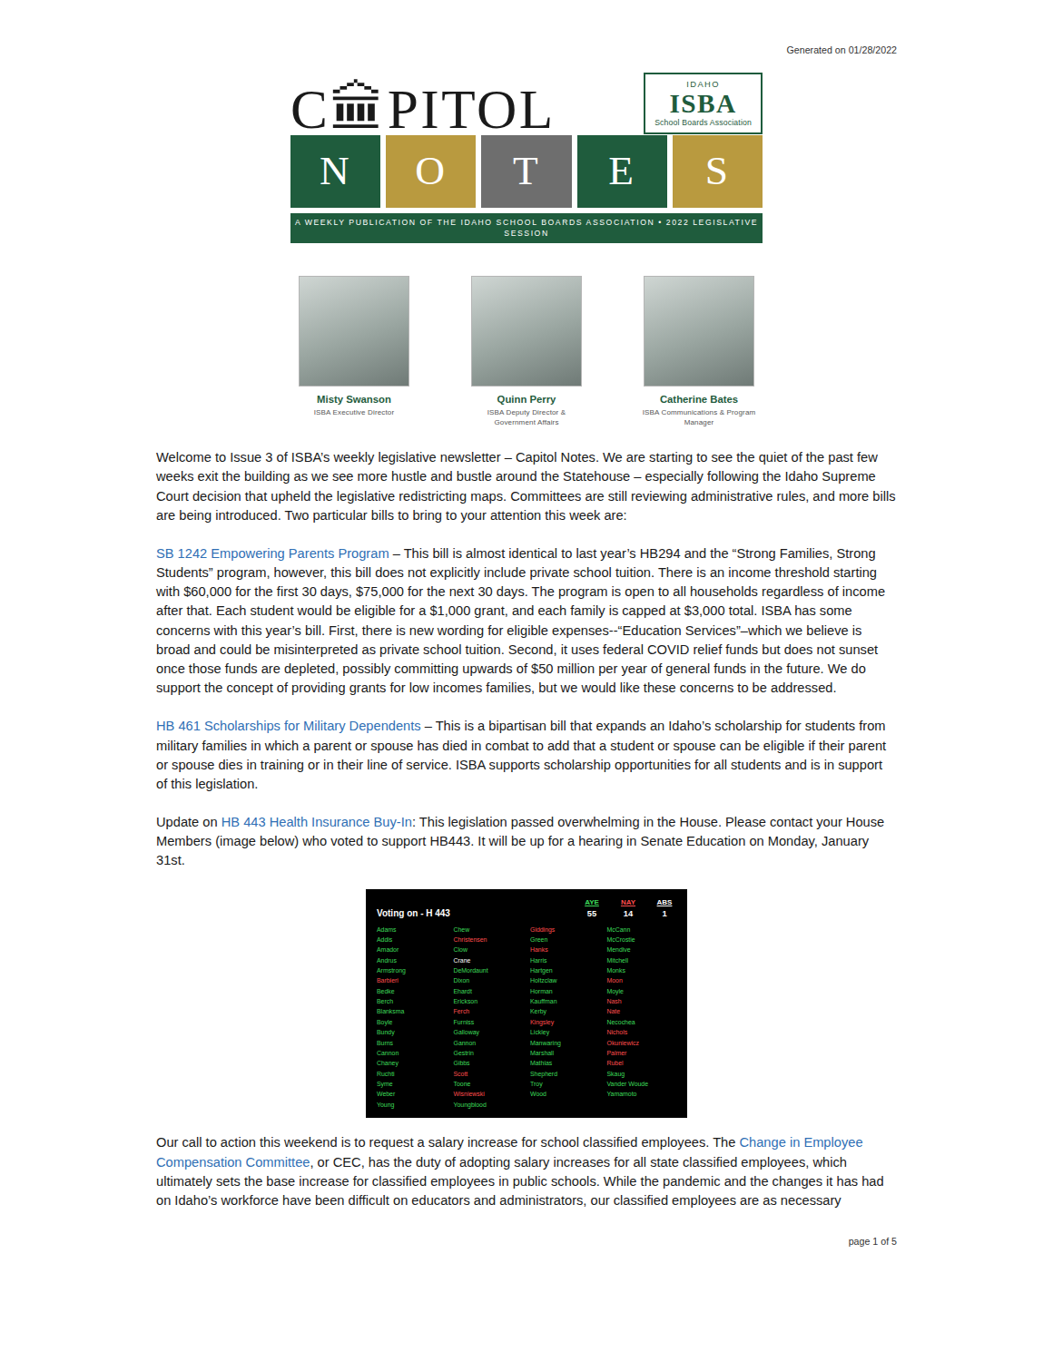Generated on 01/28/2022
IDAHO ISBA School Boards Association
C🏛PITOL
N O T E S
A WEEKLY PUBLICATION OF THE IDAHO SCHOOL BOARDS ASSOCIATION • 2022 LEGISLATIVE SESSION
Misty Swanson ISBA Executive Director
Quinn Perry ISBA Deputy Director & Government Affairs
Catherine Bates ISBA Communications & Program Manager
Welcome to Issue 3 of ISBA’s weekly legislative newsletter – Capitol Notes. We are starting to see the quiet of the past few weeks exit the building as we see more hustle and bustle around the Statehouse – especially following the Idaho Supreme Court decision that upheld the legislative redistricting maps. Committees are still reviewing administrative rules, and more bills are being introduced. Two particular bills to bring to your attention this week are:
SB 1242 Empowering Parents Program – This bill is almost identical to last year’s HB294 and the “Strong Families, Strong Students” program, however, this bill does not explicitly include private school tuition. There is an income threshold starting with $60,000 for the first 30 days, $75,000 for the next 30 days. The program is open to all households regardless of income after that. Each student would be eligible for a $1,000 grant, and each family is capped at $3,000 total. ISBA has some concerns with this year’s bill. First, there is new wording for eligible expenses--“Education Services”–which we believe is broad and could be misinterpreted as private school tuition. Second, it uses federal COVID relief funds but does not sunset once those funds are depleted, possibly committing upwards of $50 million per year of general funds in the future. We do support the concept of providing grants for low incomes families, but we would like these concerns to be addressed.
HB 461 Scholarships for Military Dependents – This is a bipartisan bill that expands an Idaho’s scholarship for students from military families in which a parent or spouse has died in combat to add that a student or spouse can be eligible if their parent or spouse dies in training or in their line of service. ISBA supports scholarship opportunities for all students and is in support of this legislation.
Update on HB 443 Health Insurance Buy-In: This legislation passed overwhelming in the House. Please contact your House Members (image below) who voted to support HB443. It will be up for a hearing in Senate Education on Monday, January 31st.
Voting on - H 443
AYE55
NAY14
ABS1
Adams Chew Giddings McCann Addis Christensen Green McCrostie Amador Clow Hanks Mendive Andrus Crane Harris Mitchell Armstrong DeMordaunt Hartgen Monks Barbieri Dixon Holtzclaw Moon Bedke Ehardt Horman Moyle Berch Erickson Kauffman Nash Blanksma Ferch Kerby Nate Boyle Furniss Kingsley Necochea Bundy Galloway Lickley Nichols Burns Gannon Manwaring Okuniewicz Cannon Gestrin Marshall Palmer Chaney Gibbs Mathias Rubel Ruchti Scott Shepherd Skaug Syme Toone Troy Vander Woude Weber Wisniewski Wood Yamamoto Young Youngblood
Our call to action this weekend is to request a salary increase for school classified employees. The Change in Employee Compensation Committee, or CEC, has the duty of adopting salary increases for all state classified employees, which ultimately sets the base increase for classified employees in public schools. While the pandemic and the changes it has had on Idaho’s workforce have been difficult on educators and administrators, our classified employees are as necessary
page 1 of 5